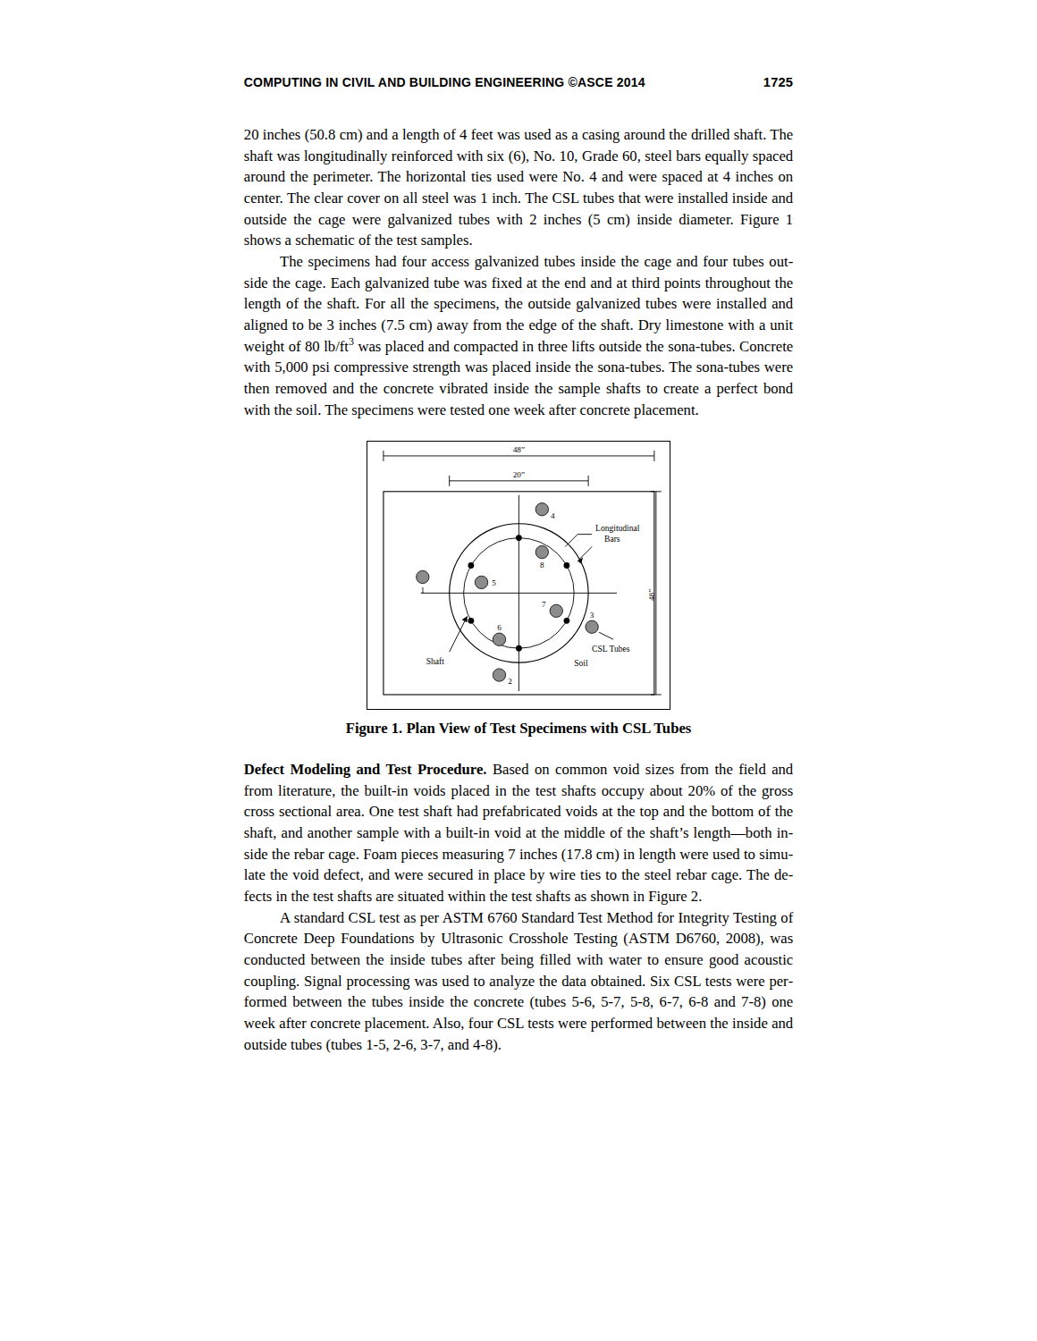Computing in Civil and Building Engineering ©ASCE 2014 1725
20 inches (50.8 cm) and a length of 4 feet was used as a casing around the drilled shaft. The shaft was longitudinally reinforced with six (6), No. 10, Grade 60, steel bars equally spaced around the perimeter. The horizontal ties used were No. 4 and were spaced at 4 inches on center. The clear cover on all steel was 1 inch. The CSL tubes that were installed inside and outside the cage were galvanized tubes with 2 inches (5 cm) inside diameter. Figure 1 shows a schematic of the test samples.
The specimens had four access galvanized tubes inside the cage and four tubes outside the cage. Each galvanized tube was fixed at the end and at third points throughout the length of the shaft. For all the specimens, the outside galvanized tubes were installed and aligned to be 3 inches (7.5 cm) away from the edge of the shaft. Dry limestone with a unit weight of 80 lb/ft3 was placed and compacted in three lifts outside the sona-tubes. Concrete with 5,000 psi compressive strength was placed inside the sona-tubes. The sona-tubes were then removed and the concrete vibrated inside the sample shafts to create a perfect bond with the soil. The specimens were tested one week after concrete placement.
48” 20” 48” 8 5 7 6 1 2 3 4 Longitudinal Bars CSL Tubes Shaft Soil
Figure 1. Plan View of Test Specimens with CSL Tubes
Defect Modeling and Test Procedure. Based on common void sizes from the field and from literature, the built-in voids placed in the test shafts occupy about 20% of the gross cross sectional area. One test shaft had prefabricated voids at the top and the bottom of the shaft, and another sample with a built-in void at the middle of the shaft’s length—both inside the rebar cage. Foam pieces measuring 7 inches (17.8 cm) in length were used to simulate the void defect, and were secured in place by wire ties to the steel rebar cage. The defects in the test shafts are situated within the test shafts as shown in Figure 2.
A standard CSL test as per ASTM 6760 Standard Test Method for Integrity Testing of Concrete Deep Foundations by Ultrasonic Crosshole Testing (ASTM D6760, 2008), was conducted between the inside tubes after being filled with water to ensure good acoustic coupling. Signal processing was used to analyze the data obtained. Six CSL tests were performed between the tubes inside the concrete (tubes 5-6, 5-7, 5-8, 6-7, 6-8 and 7-8) one week after concrete placement. Also, four CSL tests were performed between the inside and outside tubes (tubes 1-5, 2-6, 3-7, and 4-8).